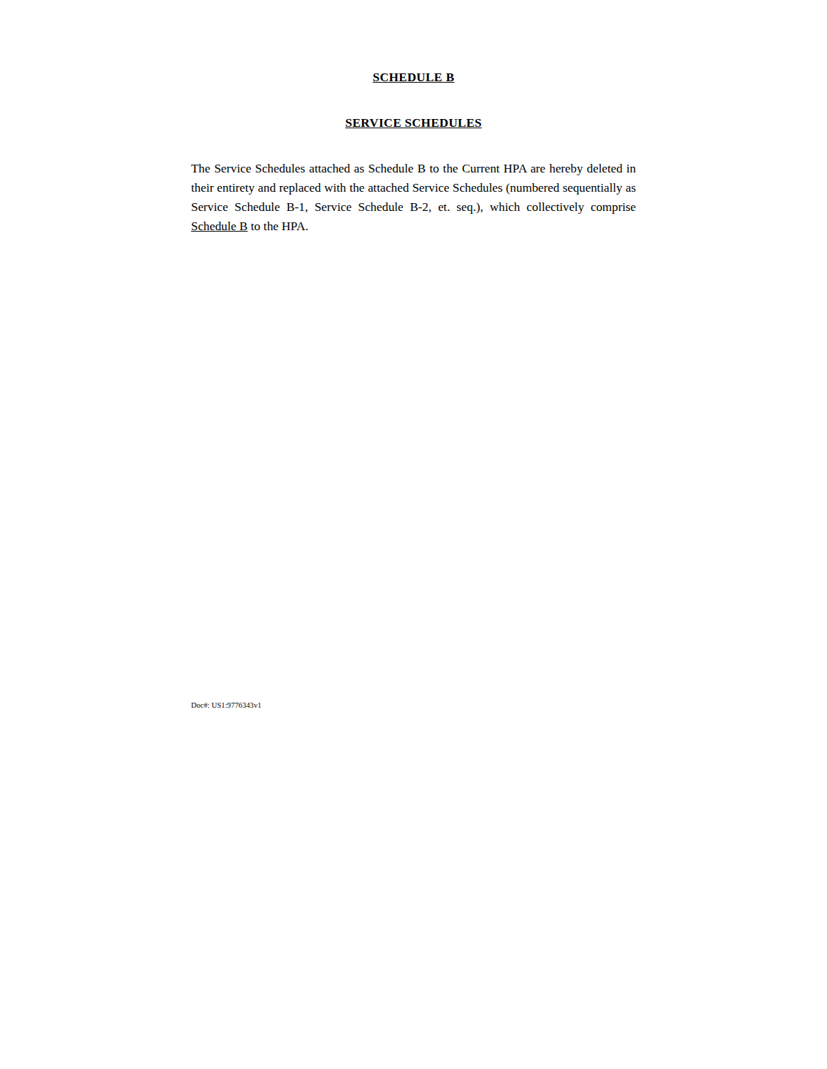SCHEDULE B
SERVICE SCHEDULES
The Service Schedules attached as Schedule B to the Current HPA are hereby deleted in their entirety and replaced with the attached Service Schedules (numbered sequentially as Service Schedule B-1, Service Schedule B-2, et. seq.), which collectively comprise Schedule B to the HPA.
Doc#: US1:9776343v1